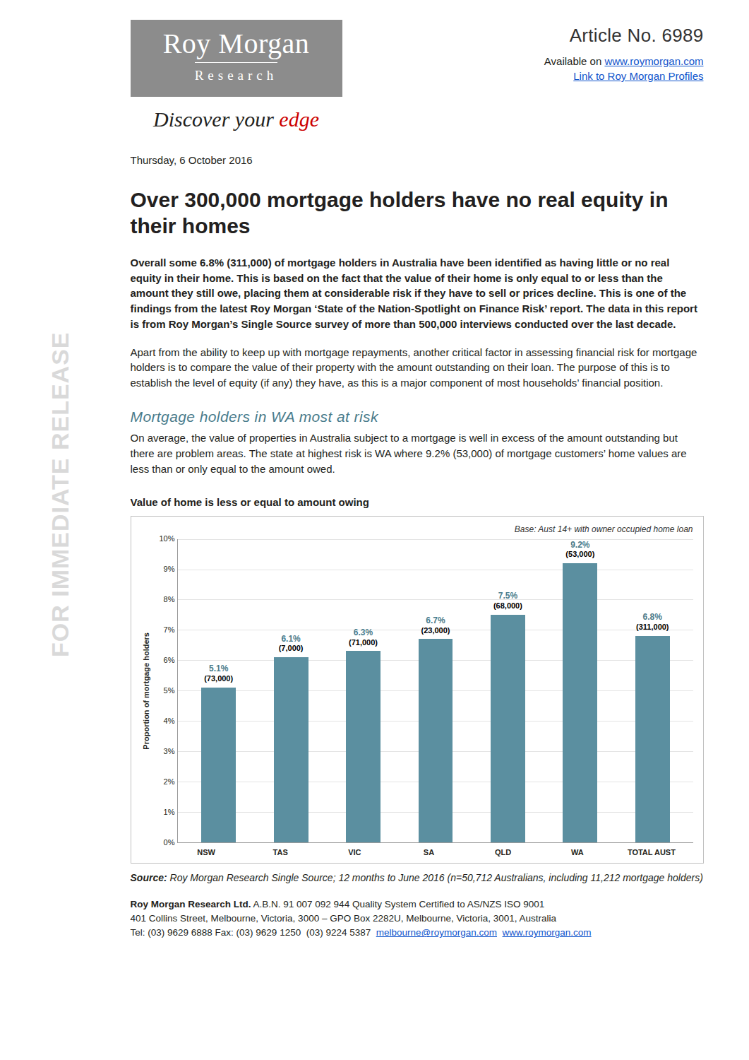FOR IMMEDIATE RELEASE
Roy Morgan
Research
Discover your edge
Article No. 6989
Available on www.roymorgan.com
Link to Roy Morgan Profiles
Thursday, 6 October 2016
Over 300,000 mortgage holders have no real equity in their homes
Overall some 6.8% (311,000) of mortgage holders in Australia have been identified as having little or no real equity in their home. This is based on the fact that the value of their home is only equal to or less than the amount they still owe, placing them at considerable risk if they have to sell or prices decline. This is one of the findings from the latest Roy Morgan ‘State of the Nation-Spotlight on Finance Risk’ report. The data in this report is from Roy Morgan’s Single Source survey of more than 500,000 interviews conducted over the last decade.
Apart from the ability to keep up with mortgage repayments, another critical factor in assessing financial risk for mortgage holders is to compare the value of their property with the amount outstanding on their loan. The purpose of this is to establish the level of equity (if any) they have, as this is a major component of most households’ financial position.
Mortgage holders in WA most at risk
On average, the value of properties in Australia subject to a mortgage is well in excess of the amount outstanding but there are problem areas. The state at highest risk is WA where 9.2% (53,000) of mortgage customers’ home values are less than or only equal to the amount owed.
Value of home is less or equal to amount owing
Base: Aust 14+ with owner occupied home loan
Proportion of mortgage holders
10%
9%
8%
7%
6%
5%
4%
3%
2%
1%
0%
5.1%(73,000)
6.1%(7,000)
6.3%(71,000)
6.7%(23,000)
7.5%(68,000)
9.2%(53,000)
6.8%(311,000)
NSW
TAS
VIC
SA
QLD
WA
TOTAL AUST
Source: Roy Morgan Research Single Source; 12 months to June 2016 (n=50,712 Australians, including 11,212 mortgage holders)
Roy Morgan Research Ltd. A.B.N. 91 007 092 944 Quality System Certified to AS/NZS ISO 9001
401 Collins Street, Melbourne, Victoria, 3000 – GPO Box 2282U, Melbourne, Victoria, 3001, Australia
Tel: (03) 9629 6888 Fax: (03) 9629 1250 (03) 9224 5387 melbourne@roymorgan.com www.roymorgan.com